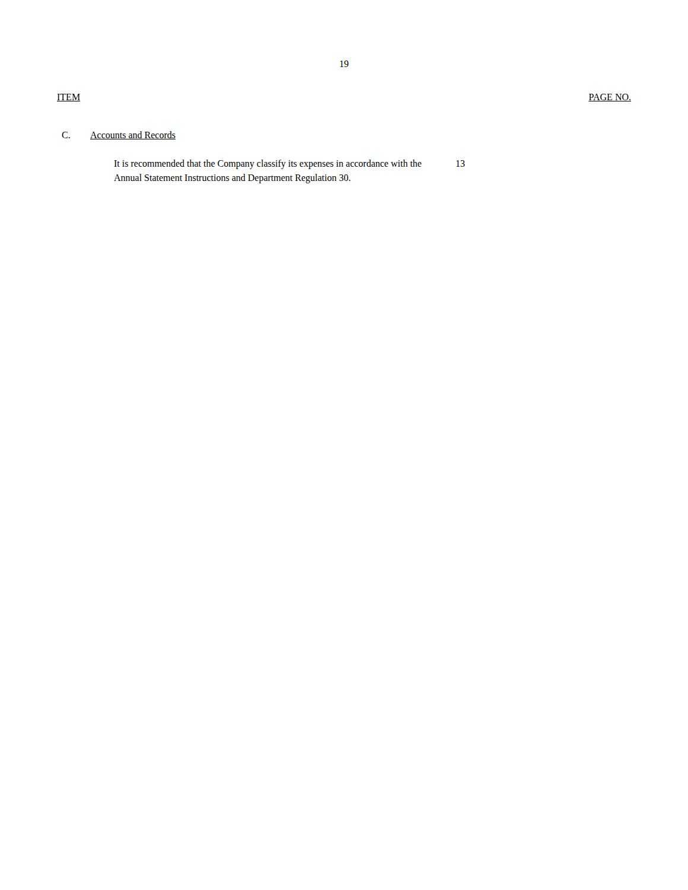19
ITEM PAGE NO.
C.
Accounts and Records
It is recommended that the Company classify its expenses in accordance with the Annual Statement Instructions and Department Regulation 30.
13